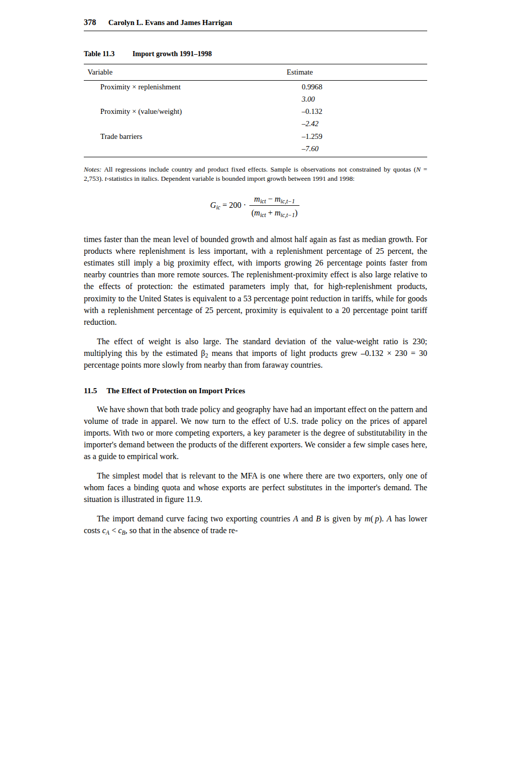378 Carolyn L. Evans and James Harrigan
Table 11.3 Import growth 1991–1998
| Variable | Estimate |
| --- | --- |
| Proximity × replenishment | 0.9968 |
| | 3.00 |
| Proximity × (value/weight) | –0.132 |
| | –2.42 |
| Trade barriers | –1.259 |
| | –7.60 |
Notes: All regressions include country and product fixed effects. Sample is observations not constrained by quotas (N = 2,753). t-statistics in italics. Dependent variable is bounded import growth between 1991 and 1998:
Gic = 200 · mict − mic,t−1 (mict + mic,t−1)
times faster than the mean level of bounded growth and almost half again as fast as median growth. For products where replenishment is less important, with a replenishment percentage of 25 percent, the estimates still imply a big proximity effect, with imports growing 26 percentage points faster from nearby countries than more remote sources. The replenishment-proximity effect is also large relative to the effects of protection: the estimated parameters imply that, for high-replenishment products, proximity to the United States is equivalent to a 53 percentage point reduction in tariffs, while for goods with a replenishment percentage of 25 percent, proximity is equivalent to a 20 percentage point tariff reduction.
The effect of weight is also large. The standard deviation of the value-weight ratio is 230; multiplying this by the estimated β2 means that imports of light products grew –0.132 × 230 = 30 percentage points more slowly from nearby than from faraway countries.
11.5 The Effect of Protection on Import Prices
We have shown that both trade policy and geography have had an important effect on the pattern and volume of trade in apparel. We now turn to the effect of U.S. trade policy on the prices of apparel imports. With two or more competing exporters, a key parameter is the degree of substitutability in the importer's demand between the products of the different exporters. We consider a few simple cases here, as a guide to empirical work.
The simplest model that is relevant to the MFA is one where there are two exporters, only one of whom faces a binding quota and whose exports are perfect substitutes in the importer's demand. The situation is illustrated in figure 11.9.
The import demand curve facing two exporting countries A and B is given by m( p). A has lower costs cA < cB, so that in the absence of trade re-